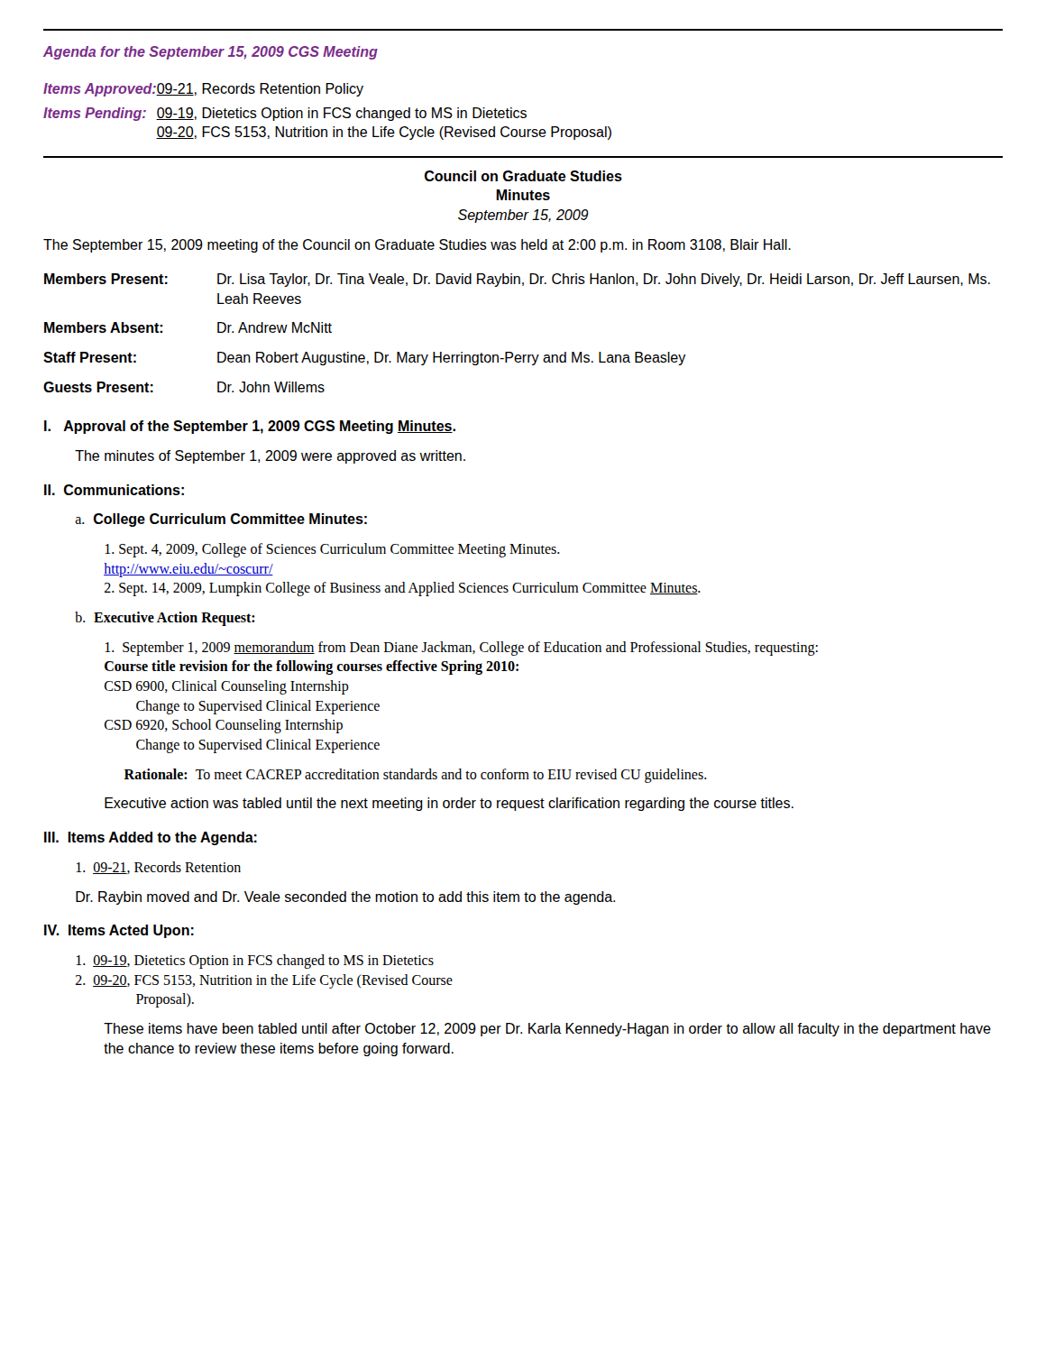Agenda for the September 15, 2009 CGS Meeting
| Items Approved: | 09-21 , Records Retention Policy |
| Items Pending: | 09-19 , Dietetics Option in FCS changed to MS in Dietetics 09-20 , FCS 5153, Nutrition in the Life Cycle (Revised Course Proposal) |
Council on Graduate Studies
Minutes
September 15, 2009
The September 15, 2009 meeting of the Council on Graduate Studies was held at 2:00 p.m. in Room 3108, Blair Hall.
| Members Present: | Dr. Lisa Taylor, Dr. Tina Veale, Dr. David Raybin, Dr. Chris Hanlon, Dr. John Dively, Dr. Heidi Larson, Dr. Jeff Laursen, Ms. Leah Reeves |
| Members Absent: | Dr. Andrew McNitt |
| Staff Present: | Dean Robert Augustine, Dr. Mary Herrington-Perry and Ms. Lana Beasley |
| Guests Present: | Dr. John Willems |
I. Approval of the September 1, 2009 CGS Meeting Minutes.
The minutes of September 1, 2009 were approved as written.
II. Communications:
a. College Curriculum Committee Minutes:
1. Sept. 4, 2009, College of Sciences Curriculum Committee Meeting Minutes.
http://www.eiu.edu/~coscurr/
2. Sept. 14, 2009, Lumpkin College of Business and Applied Sciences Curriculum Committee Minutes.
b. Executive Action Request:
1. September 1, 2009 memorandum from Dean Diane Jackman, College of Education and Professional Studies, requesting:
Course title revision for the following courses effective Spring 2010:
CSD 6900, Clinical Counseling Internship
Change to Supervised Clinical Experience
CSD 6920, School Counseling Internship
Change to Supervised Clinical Experience
Rationale: To meet CACREP accreditation standards and to conform to EIU revised CU guidelines.
Executive action was tabled until the next meeting in order to request clarification regarding the course titles.
III. Items Added to the Agenda:
1. 09-21, Records Retention
Dr. Raybin moved and Dr. Veale seconded the motion to add this item to the agenda.
IV. Items Acted Upon:
1. 09-19, Dietetics Option in FCS changed to MS in Dietetics
2. 09-20, FCS 5153, Nutrition in the Life Cycle (Revised Course
Proposal).
These items have been tabled until after October 12, 2009 per Dr. Karla Kennedy-Hagan in order to allow all faculty in the department have the chance to review these items before going forward.